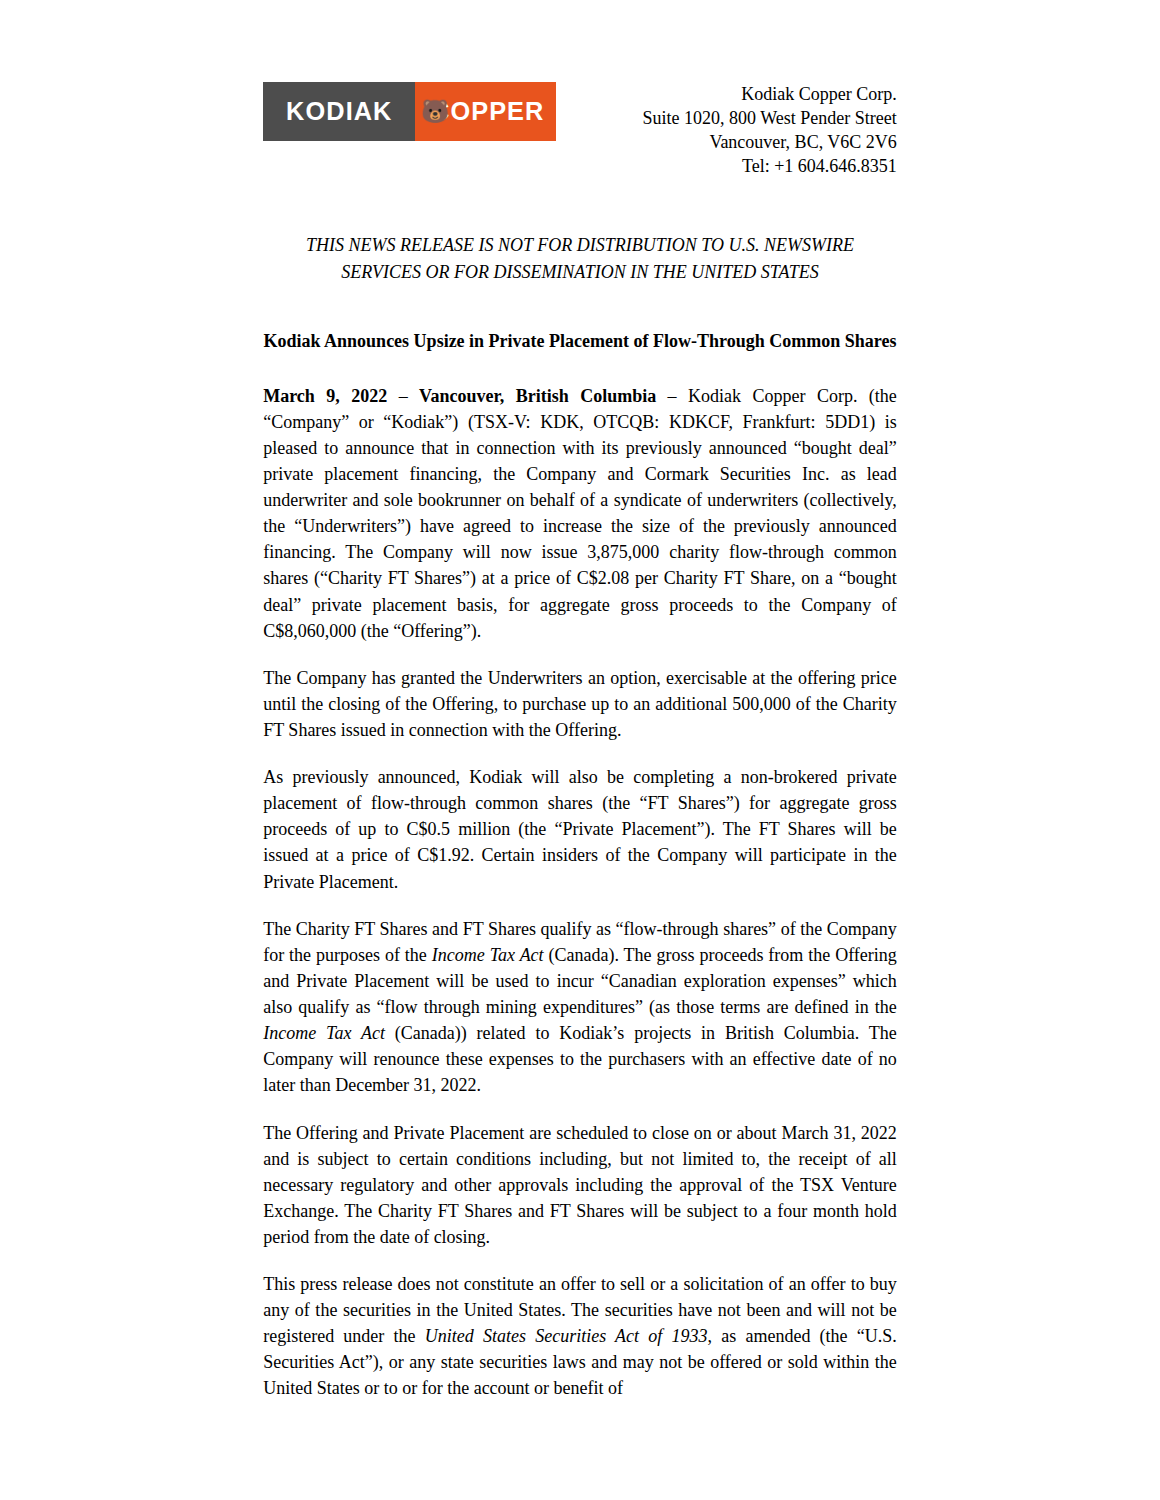KODIAK
🐻COPPER
Kodiak Copper Corp.
Suite 1020, 800 West Pender Street
Vancouver, BC, V6C 2V6
Tel: +1 604.646.8351
THIS NEWS RELEASE IS NOT FOR DISTRIBUTION TO U.S. NEWSWIRE SERVICES OR FOR DISSEMINATION IN THE UNITED STATES
Kodiak Announces Upsize in Private Placement of Flow-Through Common Shares
March 9, 2022 – Vancouver, British Columbia – Kodiak Copper Corp. (the “Company” or “Kodiak”) (TSX-V: KDK, OTCQB: KDKCF, Frankfurt: 5DD1) is pleased to announce that in connection with its previously announced “bought deal” private placement financing, the Company and Cormark Securities Inc. as lead underwriter and sole bookrunner on behalf of a syndicate of underwriters (collectively, the “Underwriters”) have agreed to increase the size of the previously announced financing. The Company will now issue 3,875,000 charity flow-through common shares (“Charity FT Shares”) at a price of C$2.08 per Charity FT Share, on a “bought deal” private placement basis, for aggregate gross proceeds to the Company of C$8,060,000 (the “Offering”).
The Company has granted the Underwriters an option, exercisable at the offering price until the closing of the Offering, to purchase up to an additional 500,000 of the Charity FT Shares issued in connection with the Offering.
As previously announced, Kodiak will also be completing a non-brokered private placement of flow-through common shares (the “FT Shares”) for aggregate gross proceeds of up to C$0.5 million (the “Private Placement”). The FT Shares will be issued at a price of C$1.92. Certain insiders of the Company will participate in the Private Placement.
The Charity FT Shares and FT Shares qualify as “flow-through shares” of the Company for the purposes of the Income Tax Act (Canada). The gross proceeds from the Offering and Private Placement will be used to incur “Canadian exploration expenses” which also qualify as “flow through mining expenditures” (as those terms are defined in the Income Tax Act (Canada)) related to Kodiak’s projects in British Columbia. The Company will renounce these expenses to the purchasers with an effective date of no later than December 31, 2022.
The Offering and Private Placement are scheduled to close on or about March 31, 2022 and is subject to certain conditions including, but not limited to, the receipt of all necessary regulatory and other approvals including the approval of the TSX Venture Exchange. The Charity FT Shares and FT Shares will be subject to a four month hold period from the date of closing.
This press release does not constitute an offer to sell or a solicitation of an offer to buy any of the securities in the United States. The securities have not been and will not be registered under the United States Securities Act of 1933, as amended (the “U.S. Securities Act”), or any state securities laws and may not be offered or sold within the United States or to or for the account or benefit of